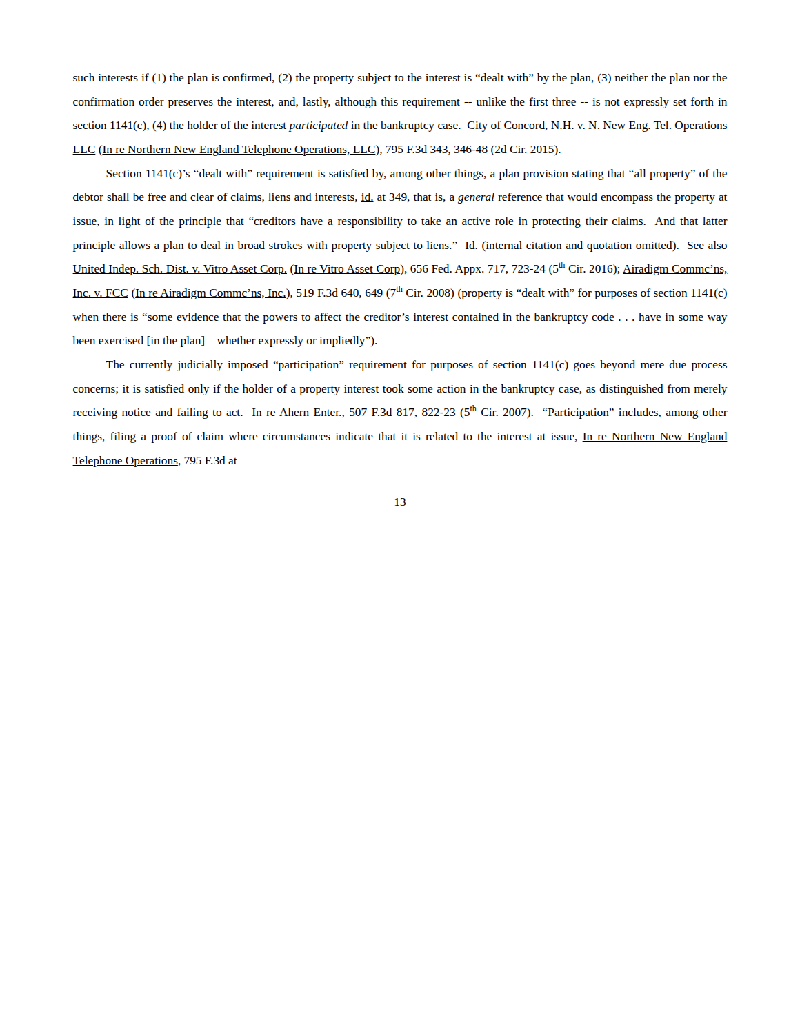such interests if (1) the plan is confirmed, (2) the property subject to the interest is “dealt with” by the plan, (3) neither the plan nor the confirmation order preserves the interest, and, lastly, although this requirement -- unlike the first three -- is not expressly set forth in section 1141(c), (4) the holder of the interest participated in the bankruptcy case. City of Concord, N.H. v. N. New Eng. Tel. Operations LLC (In re Northern New England Telephone Operations, LLC), 795 F.3d 343, 346-48 (2d Cir. 2015).
Section 1141(c)’s “dealt with” requirement is satisfied by, among other things, a plan provision stating that “all property” of the debtor shall be free and clear of claims, liens and interests, id. at 349, that is, a general reference that would encompass the property at issue, in light of the principle that “creditors have a responsibility to take an active role in protecting their claims. And that latter principle allows a plan to deal in broad strokes with property subject to liens.” Id. (internal citation and quotation omitted). See also United Indep. Sch. Dist. v. Vitro Asset Corp. (In re Vitro Asset Corp), 656 Fed. Appx. 717, 723-24 (5th Cir. 2016); Airadigm Commc’ns, Inc. v. FCC (In re Airadigm Commc’ns, Inc.), 519 F.3d 640, 649 (7th Cir. 2008) (property is “dealt with” for purposes of section 1141(c) when there is “some evidence that the powers to affect the creditor’s interest contained in the bankruptcy code . . . have in some way been exercised [in the plan] – whether expressly or impliedly”).
The currently judicially imposed “participation” requirement for purposes of section 1141(c) goes beyond mere due process concerns; it is satisfied only if the holder of a property interest took some action in the bankruptcy case, as distinguished from merely receiving notice and failing to act. In re Ahern Enter., 507 F.3d 817, 822-23 (5th Cir. 2007). “Participation” includes, among other things, filing a proof of claim where circumstances indicate that it is related to the interest at issue, In re Northern New England Telephone Operations, 795 F.3d at
13